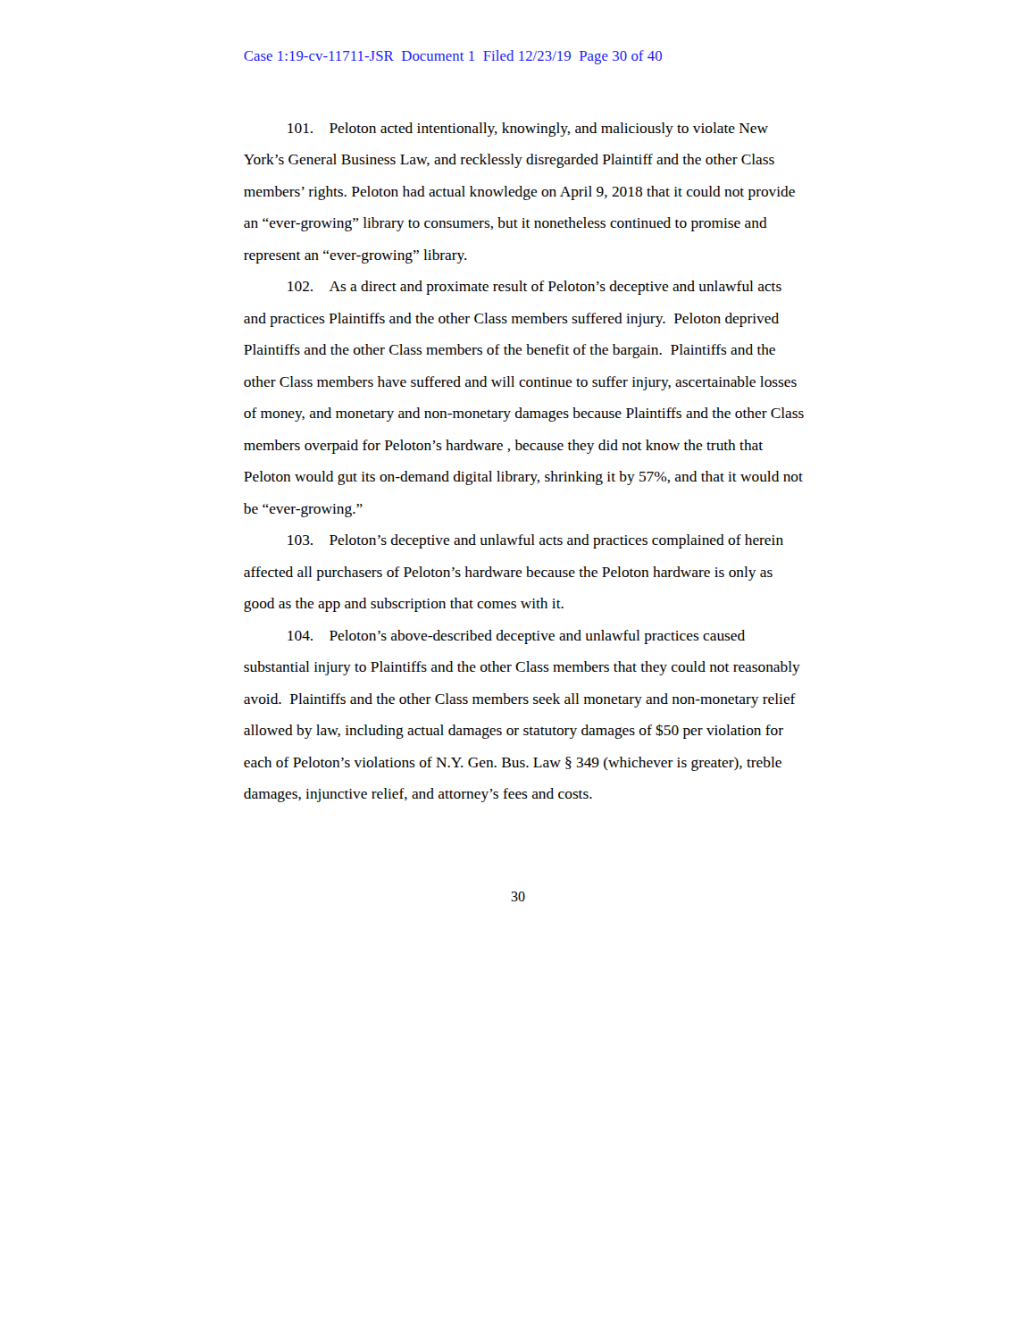Case 1:19-cv-11711-JSR Document 1 Filed 12/23/19 Page 30 of 40
101. Peloton acted intentionally, knowingly, and maliciously to violate New York’s General Business Law, and recklessly disregarded Plaintiff and the other Class members’ rights. Peloton had actual knowledge on April 9, 2018 that it could not provide an “ever-growing” library to consumers, but it nonetheless continued to promise and represent an “ever-growing” library.
102. As a direct and proximate result of Peloton’s deceptive and unlawful acts and practices Plaintiffs and the other Class members suffered injury. Peloton deprived Plaintiffs and the other Class members of the benefit of the bargain. Plaintiffs and the other Class members have suffered and will continue to suffer injury, ascertainable losses of money, and monetary and non-monetary damages because Plaintiffs and the other Class members overpaid for Peloton’s hardware , because they did not know the truth that Peloton would gut its on-demand digital library, shrinking it by 57%, and that it would not be “ever-growing.”
103. Peloton’s deceptive and unlawful acts and practices complained of herein affected all purchasers of Peloton’s hardware because the Peloton hardware is only as good as the app and subscription that comes with it.
104. Peloton’s above-described deceptive and unlawful practices caused substantial injury to Plaintiffs and the other Class members that they could not reasonably avoid. Plaintiffs and the other Class members seek all monetary and non-monetary relief allowed by law, including actual damages or statutory damages of $50 per violation for each of Peloton’s violations of N.Y. Gen. Bus. Law § 349 (whichever is greater), treble damages, injunctive relief, and attorney’s fees and costs.
30